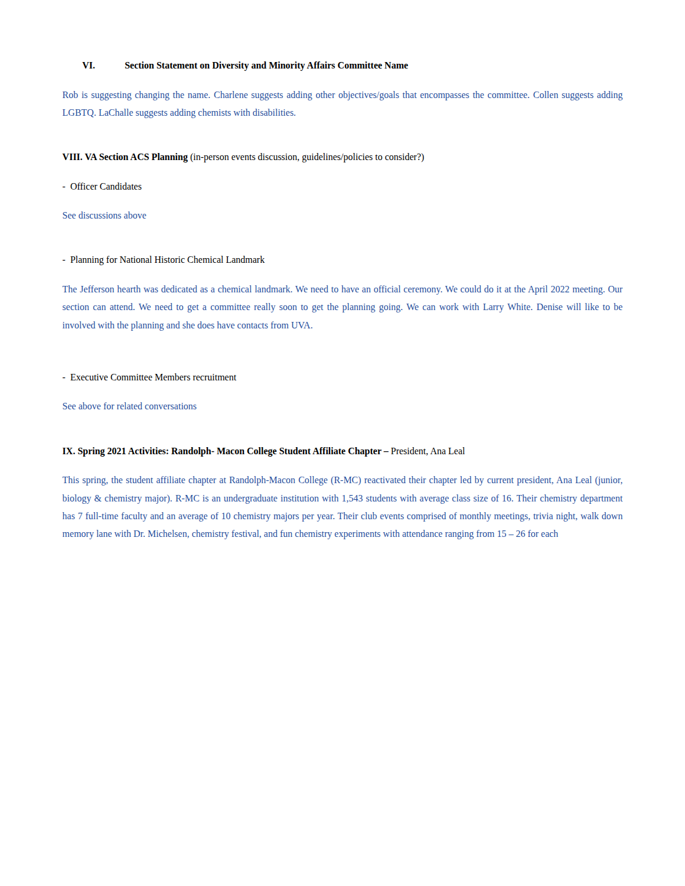VI. Section Statement on Diversity and Minority Affairs Committee Name
Rob is suggesting changing the name. Charlene suggests adding other objectives/goals that encompasses the committee. Collen suggests adding LGBTQ. LaChalle suggests adding chemists with disabilities.
VIII. VA Section ACS Planning (in-person events discussion, guidelines/policies to consider?)
- Officer Candidates
See discussions above
- Planning for National Historic Chemical Landmark
The Jefferson hearth was dedicated as a chemical landmark. We need to have an official ceremony. We could do it at the April 2022 meeting. Our section can attend. We need to get a committee really soon to get the planning going. We can work with Larry White. Denise will like to be involved with the planning and she does have contacts from UVA.
- Executive Committee Members recruitment
See above for related conversations
IX. Spring 2021 Activities: Randolph- Macon College Student Affiliate Chapter – President, Ana Leal
This spring, the student affiliate chapter at Randolph-Macon College (R-MC) reactivated their chapter led by current president, Ana Leal (junior, biology & chemistry major). R-MC is an undergraduate institution with 1,543 students with average class size of 16. Their chemistry department has 7 full-time faculty and an average of 10 chemistry majors per year. Their club events comprised of monthly meetings, trivia night, walk down memory lane with Dr. Michelsen, chemistry festival, and fun chemistry experiments with attendance ranging from 15 – 26 for each